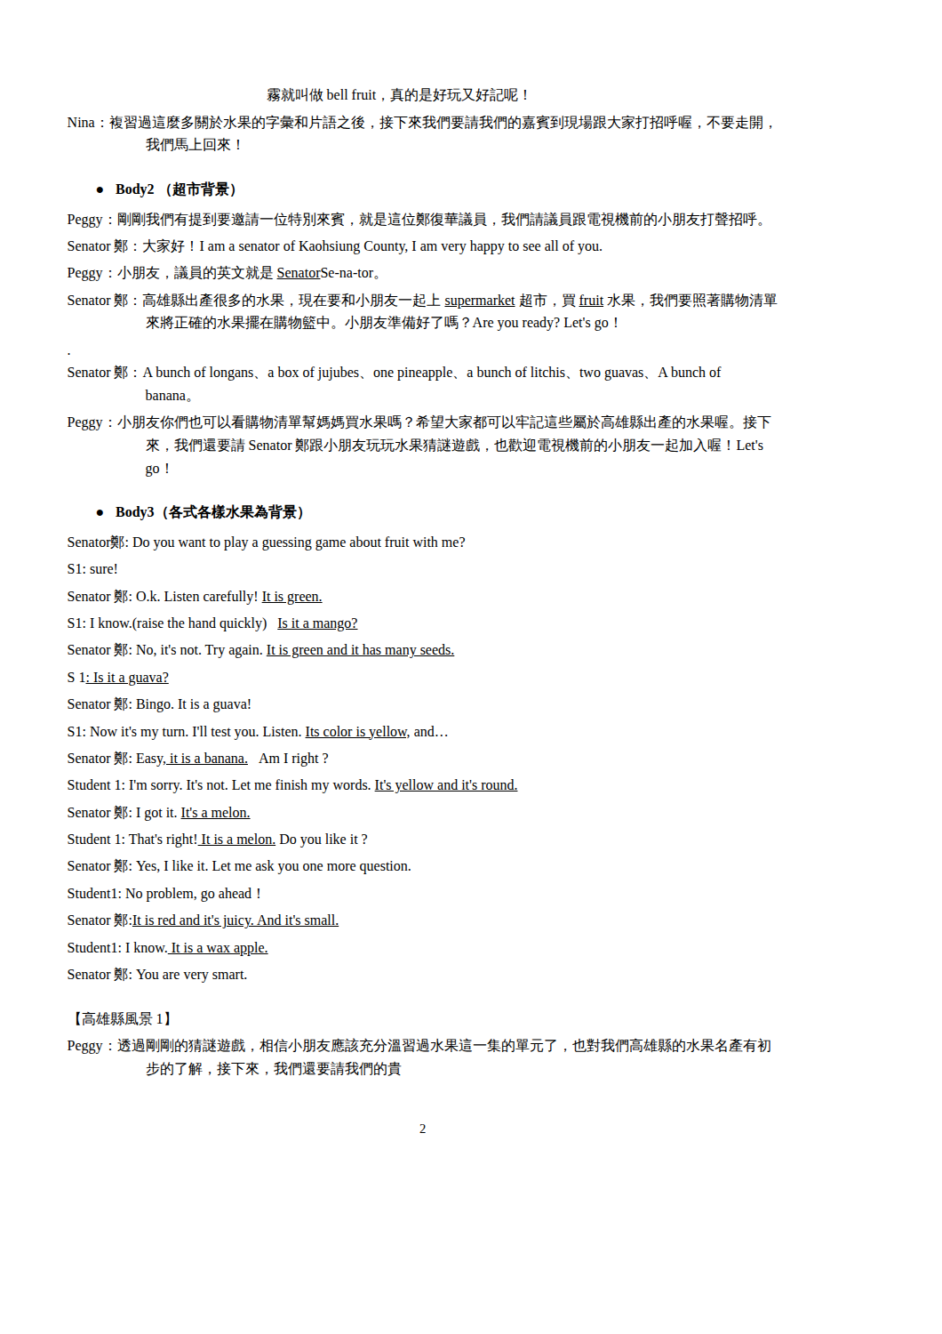霧就叫做 bell fruit，真的是好玩又好記呢！
Nina：複習過這麼多關於水果的字彙和片語之後，接下來我們要請我們的嘉賓到現場跟大家打招呼喔，不要走開，我們馬上回來！
Body2 （超市背景）
Peggy：剛剛我們有提到要邀請一位特別來賓，就是這位鄭復華議員，我們請議員跟電視機前的小朋友打聲招呼。
Senator 鄭：大家好！I am a senator of Kaohsiung County, I am very happy to see all of you.
Peggy：小朋友，議員的英文就是 Senator Se-na-tor。
Senator 鄭：高雄縣出產很多的水果，現在要和小朋友一起上 supermarket 超市，買 fruit 水果，我們要照著購物清單來將正確的水果擺在購物籃中。小朋友準備好了嗎？Are you ready? Let's go！
.
Senator 鄭：A bunch of longans、a box of jujubes、one pineapple、a bunch of litchis、two guavas、A bunch of banana。
Peggy：小朋友你們也可以看購物清單幫媽媽買水果嗎？希望大家都可以牢記這些屬於高雄縣出產的水果喔。接下來，我們還要請 Senator 鄭跟小朋友玩玩水果猜謎遊戲，也歡迎電視機前的小朋友一起加入喔！Let's go！
Body3（各式各樣水果為背景）
Senator鄭: Do you want to play a guessing game about fruit with me?
S1: sure!
Senator 鄭: O.k. Listen carefully! It is green.
S1: I know.(raise the hand quickly) Is it a mango?
Senator 鄭: No, it's not. Try again. It is green and it has many seeds.
S 1: Is it a guava?
Senator 鄭: Bingo. It is a guava!
S1: Now it's my turn. I'll test you. Listen. Its color is yellow, and…
Senator 鄭: Easy, it is a banana. Am I right ?
Student 1: I'm sorry. It's not. Let me finish my words. It's yellow and it's round.
Senator 鄭: I got it. It's a melon.
Student 1: That's right! It is a melon. Do you like it ?
Senator 鄭: Yes, I like it. Let me ask you one more question.
Student1: No problem, go ahead！
Senator 鄭:It is red and it's juicy. And it's small.
Student1: I know. It is a wax apple.
Senator 鄭: You are very smart.
【高雄縣風景 1】
Peggy：透過剛剛的猜謎遊戲，相信小朋友應該充分溫習過水果這一集的單元了，也對我們高雄縣的水果名產有初步的了解，接下來，我們還要請我們的貴
2